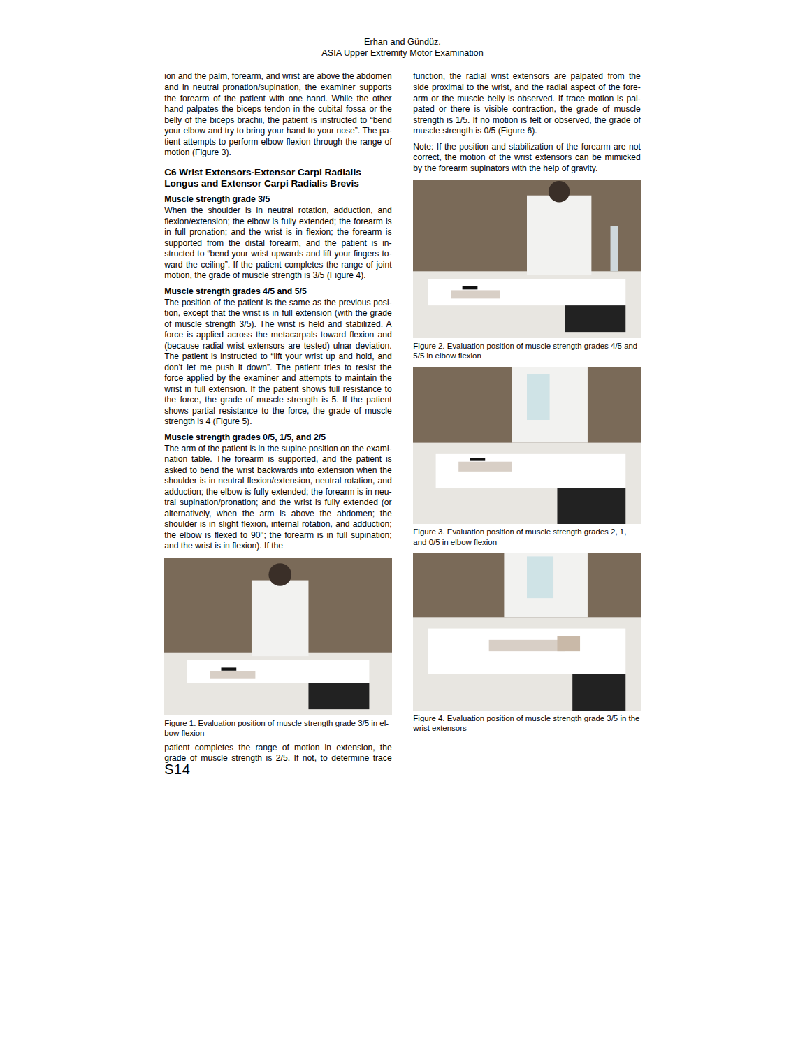Erhan and Gündüz. ASIA Upper Extremity Motor Examination
ion and the palm, forearm, and wrist are above the abdomen and in neutral pronation/supination, the examiner supports the forearm of the patient with one hand. While the other hand palpates the biceps tendon in the cubital fossa or the belly of the biceps brachii, the patient is instructed to “bend your elbow and try to bring your hand to your nose”. The patient attempts to perform elbow flexion through the range of motion (Figure 3).
C6 Wrist Extensors-Extensor Carpi Radialis Longus and Extensor Carpi Radialis Brevis
Muscle strength grade 3/5
When the shoulder is in neutral rotation, adduction, and flexion/extension; the elbow is fully extended; the forearm is in full pronation; and the wrist is in flexion; the forearm is supported from the distal forearm, and the patient is instructed to “bend your wrist upwards and lift your fingers toward the ceiling”. If the patient completes the range of joint motion, the grade of muscle strength is 3/5 (Figure 4).
Muscle strength grades 4/5 and 5/5
The position of the patient is the same as the previous position, except that the wrist is in full extension (with the grade of muscle strength 3/5). The wrist is held and stabilized. A force is applied across the metacarpals toward flexion and (because radial wrist extensors are tested) ulnar deviation. The patient is instructed to “lift your wrist up and hold, and don’t let me push it down”. The patient tries to resist the force applied by the examiner and attempts to maintain the wrist in full extension. If the patient shows full resistance to the force, the grade of muscle strength is 5. If the patient shows partial resistance to the force, the grade of muscle strength is 4 (Figure 5).
Muscle strength grades 0/5, 1/5, and 2/5
The arm of the patient is in the supine position on the examination table. The forearm is supported, and the patient is asked to bend the wrist backwards into extension when the shoulder is in neutral flexion/extension, neutral rotation, and adduction; the elbow is fully extended; the forearm is in neutral supination/pronation; and the wrist is fully extended (or alternatively, when the arm is above the abdomen; the shoulder is in slight flexion, internal rotation, and adduction; the elbow is flexed to 90°; the forearm is in full supination; and the wrist is in flexion). If the
Figure 1. Evaluation position of muscle strength grade 3/5 in elbow flexion
patient completes the range of motion in extension, the grade of muscle strength is 2/5. If not, to determine trace function, the radial wrist extensors are palpated from the side proximal to the wrist, and the radial aspect of the forearm or the muscle belly is observed. If trace motion is palpated or there is visible contraction, the grade of muscle strength is 1/5. If no motion is felt or observed, the grade of muscle strength is 0/5 (Figure 6).
Note: If the position and stabilization of the forearm are not correct, the motion of the wrist extensors can be mimicked by the forearm supinators with the help of gravity.
Figure 2. Evaluation position of muscle strength grades 4/5 and 5/5 in elbow flexion
Figure 3. Evaluation position of muscle strength grades 2, 1, and 0/5 in elbow flexion
Figure 4. Evaluation position of muscle strength grade 3/5 in the wrist extensors
S14